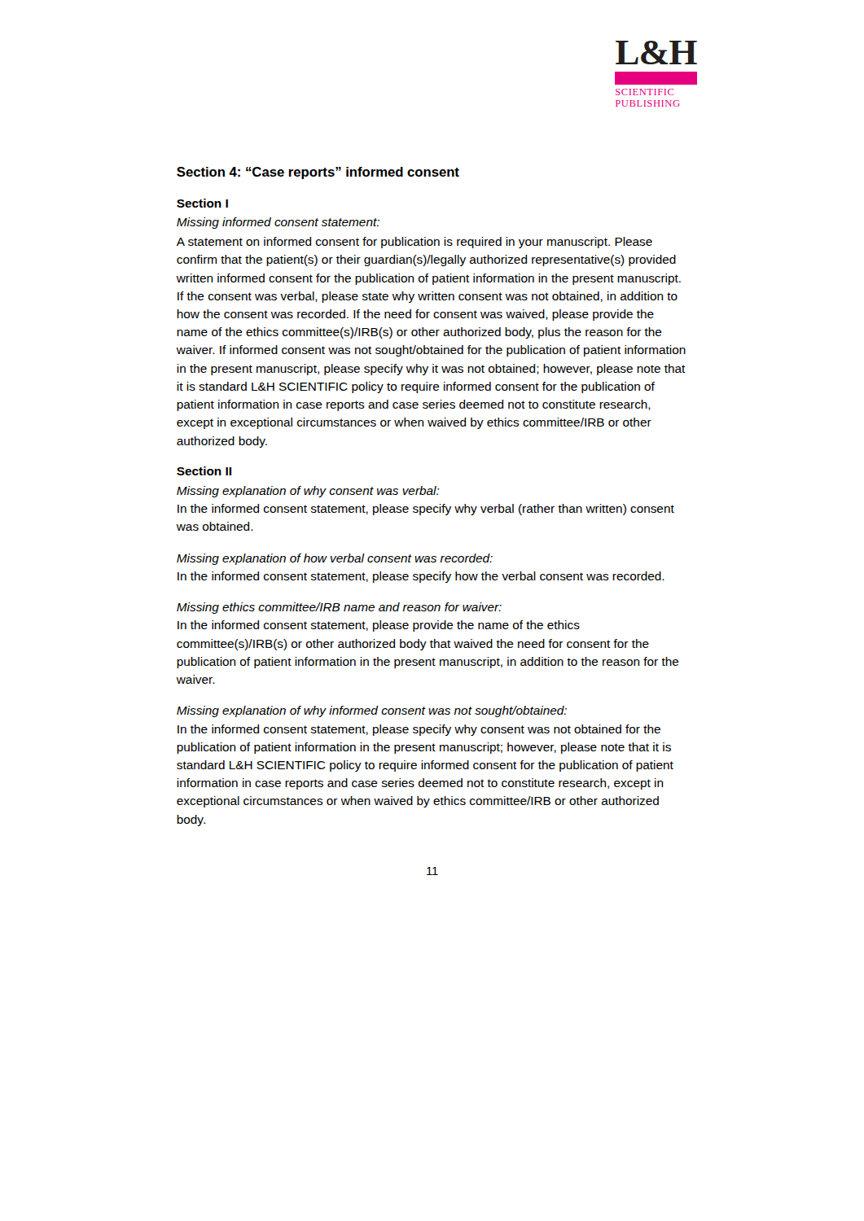L&H Scientific
Publishing
Section 4: “Case reports” informed consent
Section I
Missing informed consent statement:
A statement on informed consent for publication is required in your manuscript. Please confirm that the patient(s) or their guardian(s)/legally authorized representative(s) provided written informed consent for the publication of patient information in the present manuscript. If the consent was verbal, please state why written consent was not obtained, in addition to how the consent was recorded. If the need for consent was waived, please provide the name of the ethics committee(s)/IRB(s) or other authorized body, plus the reason for the waiver. If informed consent was not sought/obtained for the publication of patient information in the present manuscript, please specify why it was not obtained; however, please note that it is standard L&H SCIENTIFIC policy to require informed consent for the publication of patient information in case reports and case series deemed not to constitute research, except in exceptional circumstances or when waived by ethics committee/IRB or other authorized body.
Section II
Missing explanation of why consent was verbal:
In the informed consent statement, please specify why verbal (rather than written) consent was obtained.
Missing explanation of how verbal consent was recorded:
In the informed consent statement, please specify how the verbal consent was recorded.
Missing ethics committee/IRB name and reason for waiver:
In the informed consent statement, please provide the name of the ethics committee(s)/IRB(s) or other authorized body that waived the need for consent for the publication of patient information in the present manuscript, in addition to the reason for the waiver.
Missing explanation of why informed consent was not sought/obtained:
In the informed consent statement, please specify why consent was not obtained for the publication of patient information in the present manuscript; however, please note that it is standard L&H SCIENTIFIC policy to require informed consent for the publication of patient information in case reports and case series deemed not to constitute research, except in exceptional circumstances or when waived by ethics committee/IRB or other authorized body.
11